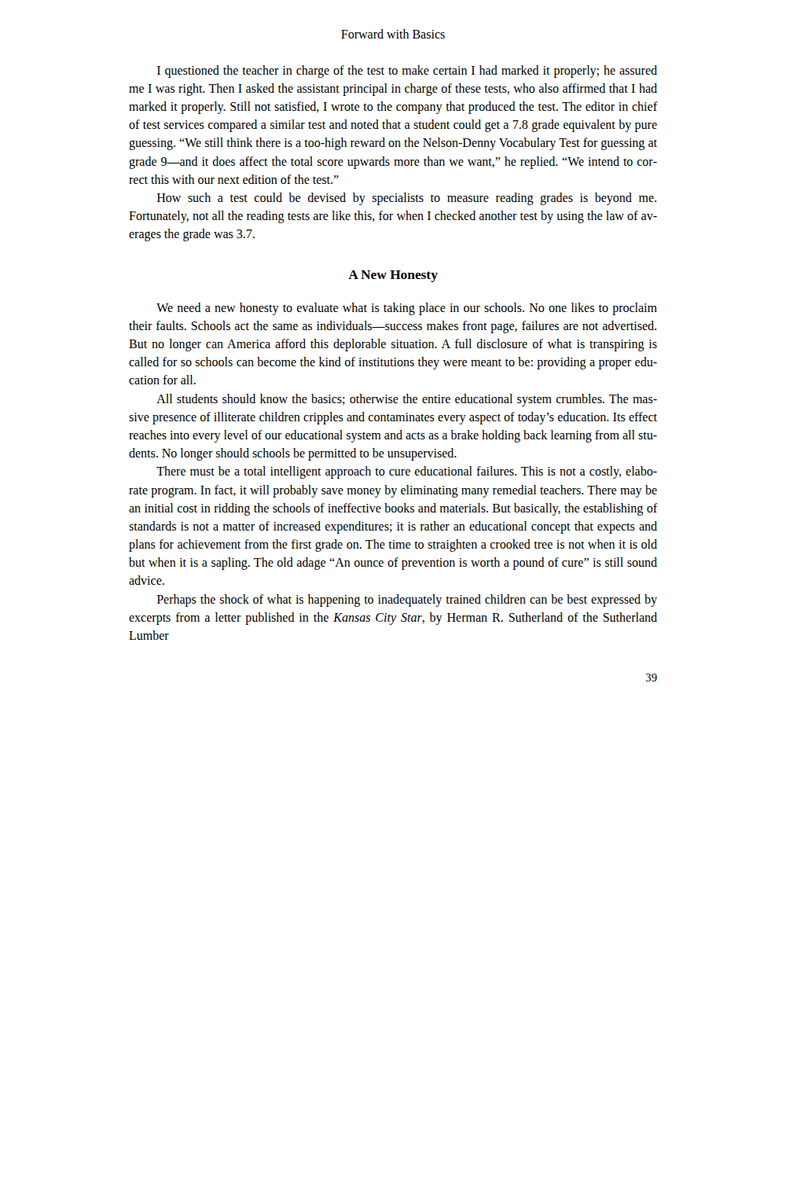Forward with Basics
I questioned the teacher in charge of the test to make certain I had marked it properly; he assured me I was right. Then I asked the assistant principal in charge of these tests, who also affirmed that I had marked it properly. Still not satisfied, I wrote to the company that produced the test. The editor in chief of test services compared a similar test and noted that a student could get a 7.8 grade equivalent by pure guessing. “We still think there is a too-high reward on the Nelson-Denny Vocabulary Test for guessing at grade 9—and it does affect the total score upwards more than we want,” he replied. “We intend to correct this with our next edition of the test.”
How such a test could be devised by specialists to measure reading grades is beyond me. Fortunately, not all the reading tests are like this, for when I checked another test by using the law of averages the grade was 3.7.
A New Honesty
We need a new honesty to evaluate what is taking place in our schools. No one likes to proclaim their faults. Schools act the same as individuals—success makes front page, failures are not advertised. But no longer can America afford this deplorable situation. A full disclosure of what is transpiring is called for so schools can become the kind of institutions they were meant to be: providing a proper education for all.
All students should know the basics; otherwise the entire educational system crumbles. The massive presence of illiterate children cripples and contaminates every aspect of today’s education. Its effect reaches into every level of our educational system and acts as a brake holding back learning from all students. No longer should schools be permitted to be unsupervised.
There must be a total intelligent approach to cure educational failures. This is not a costly, elaborate program. In fact, it will probably save money by eliminating many remedial teachers. There may be an initial cost in ridding the schools of ineffective books and materials. But basically, the establishing of standards is not a matter of increased expenditures; it is rather an educational concept that expects and plans for achievement from the first grade on. The time to straighten a crooked tree is not when it is old but when it is a sapling. The old adage “An ounce of prevention is worth a pound of cure” is still sound advice.
Perhaps the shock of what is happening to inadequately trained children can be best expressed by excerpts from a letter published in the Kansas City Star, by Herman R. Sutherland of the Sutherland Lumber
39